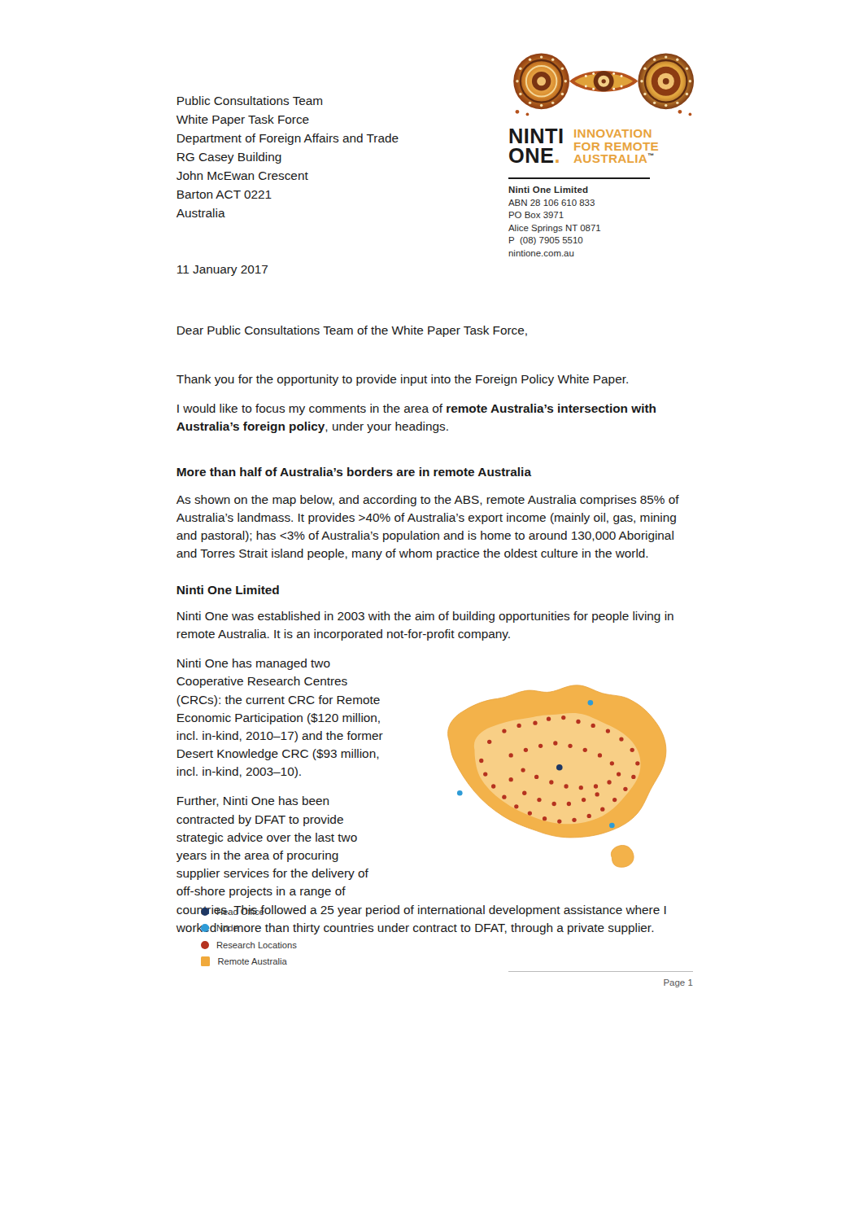NINTI
ONE.
INNOVATION
FOR REMOTE
AUSTRALIA™
Ninti One Limited
ABN 28 106 610 833
PO Box 3971
Alice Springs NT 0871
P (08) 7905 5510
nintione.com.au
Public Consultations Team
White Paper Task Force
Department of Foreign Affairs and Trade
RG Casey Building
John McEwan Crescent
Barton ACT 0221
Australia
11 January 2017
Dear Public Consultations Team of the White Paper Task Force,
Thank you for the opportunity to provide input into the Foreign Policy White Paper.
I would like to focus my comments in the area of remote Australia’s intersection with Australia’s foreign policy, under your headings.
More than half of Australia’s borders are in remote Australia
As shown on the map below, and according to the ABS, remote Australia comprises 85% of Australia’s landmass. It provides >40% of Australia’s export income (mainly oil, gas, mining and pastoral); has <3% of Australia’s population and is home to around 130,000 Aboriginal and Torres Strait island people, many of whom practice the oldest culture in the world.
Ninti One Limited
Ninti One was established in 2003 with the aim of building opportunities for people living in remote Australia. It is an incorporated not-for-profit company.
Ninti One has managed two Cooperative Research Centres (CRCs): the current CRC for Remote Economic Participation ($120 million, incl. in-kind, 2010–17) and the former Desert Knowledge CRC ($93 million, incl. in-kind, 2003–10).
Further, Ninti One has been contracted by DFAT to provide strategic advice over the last two years in the area of procuring supplier services for the delivery of off-shore projects in a range of countries. This followed a 25 year period of international development assistance where I worked in more than thirty countries under contract to DFAT, through a private supplier.
Head Office
Node
Research Locations
Remote Australia
Page 1